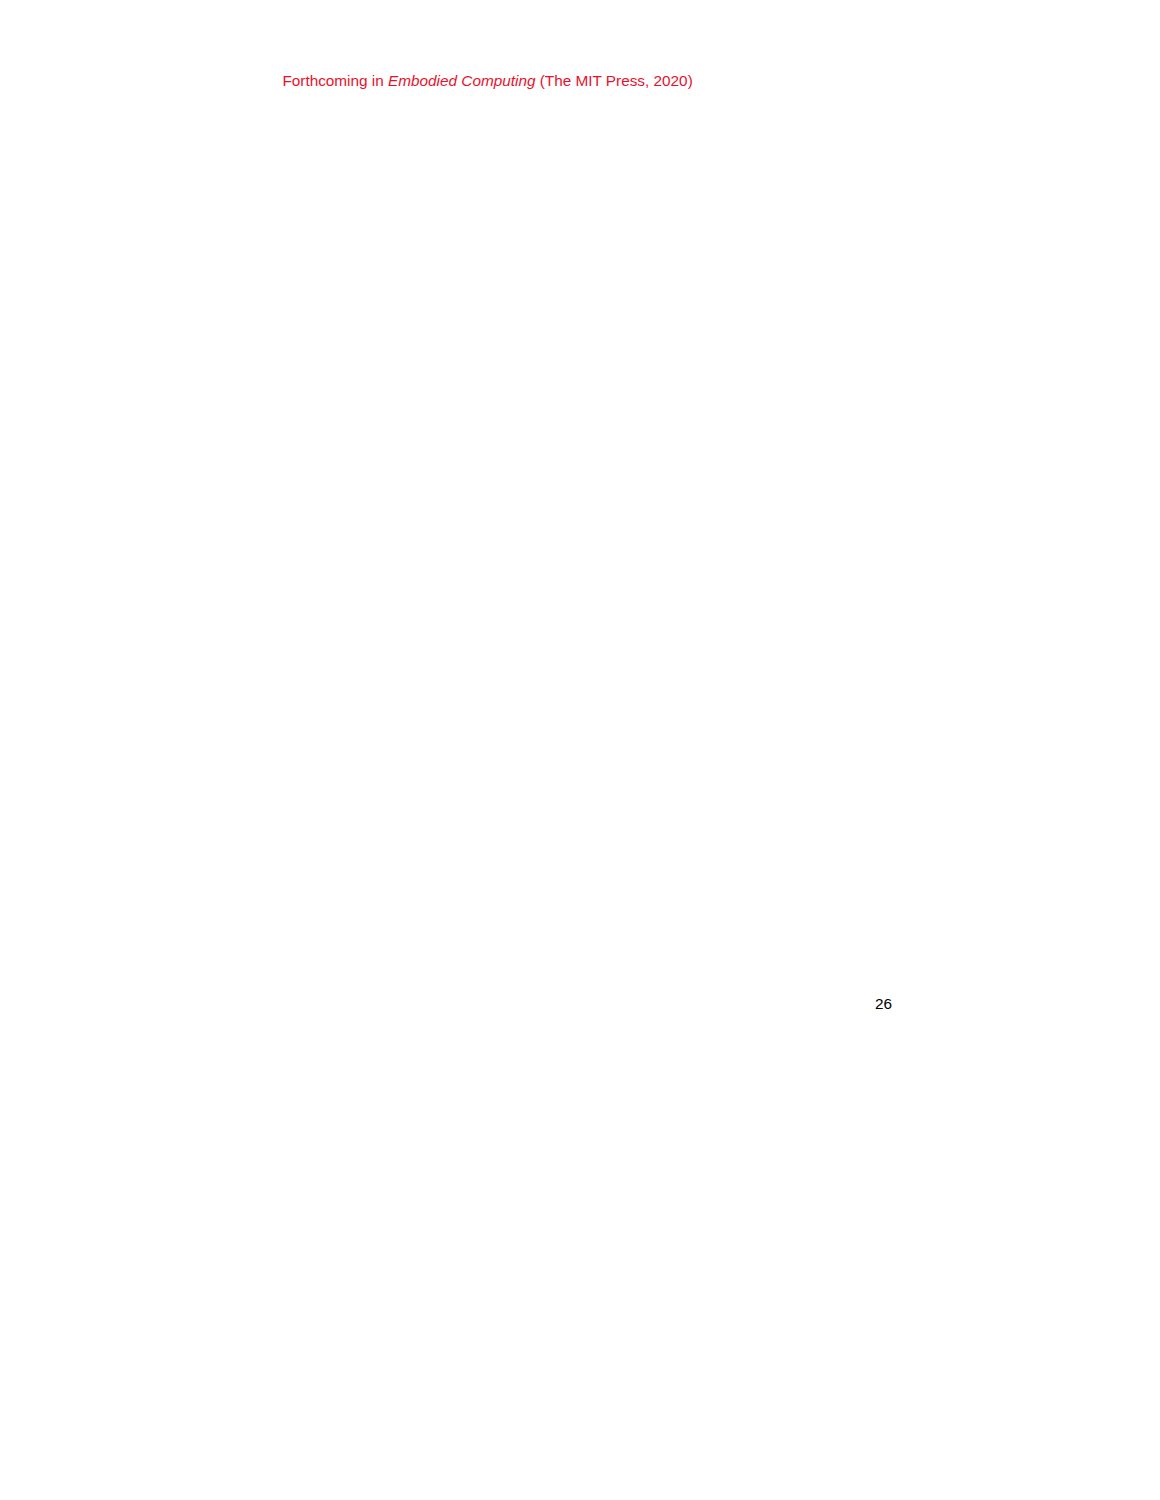Forthcoming in Embodied Computing (The MIT Press, 2020)
26